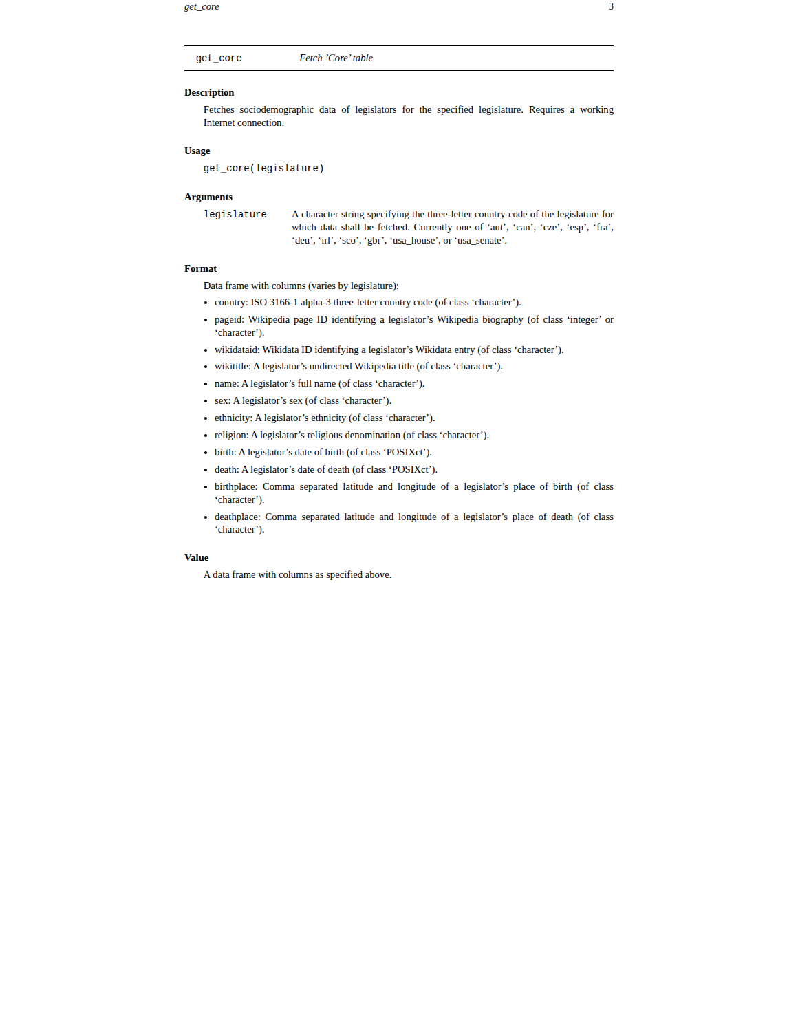get_core 3
get_core Fetch ’Core’ table
Description
Fetches sociodemographic data of legislators for the specified legislature. Requires a working Internet connection.
Usage
get_core(legislature)
Arguments
legislature
A character string specifying the three-letter country code of the legislature for which data shall be fetched. Currently one of ‘aut’, ‘can’, ‘cze’, ‘esp’, ‘fra’, ‘deu’, ‘irl’, ‘sco’, ‘gbr’, ‘usa_house’, or ‘usa_senate’.
Format
Data frame with columns (varies by legislature):
country: ISO 3166-1 alpha-3 three-letter country code (of class ‘character’).
pageid: Wikipedia page ID identifying a legislator’s Wikipedia biography (of class ‘integer’ or ‘character’).
wikidataid: Wikidata ID identifying a legislator’s Wikidata entry (of class ‘character’).
wikititle: A legislator’s undirected Wikipedia title (of class ‘character’).
name: A legislator’s full name (of class ‘character’).
sex: A legislator’s sex (of class ‘character’).
ethnicity: A legislator’s ethnicity (of class ‘character’).
religion: A legislator’s religious denomination (of class ‘character’).
birth: A legislator’s date of birth (of class ‘POSIXct’).
death: A legislator’s date of death (of class ‘POSIXct’).
birthplace: Comma separated latitude and longitude of a legislator’s place of birth (of class ‘character’).
deathplace: Comma separated latitude and longitude of a legislator’s place of death (of class ‘character’).
Value
A data frame with columns as specified above.